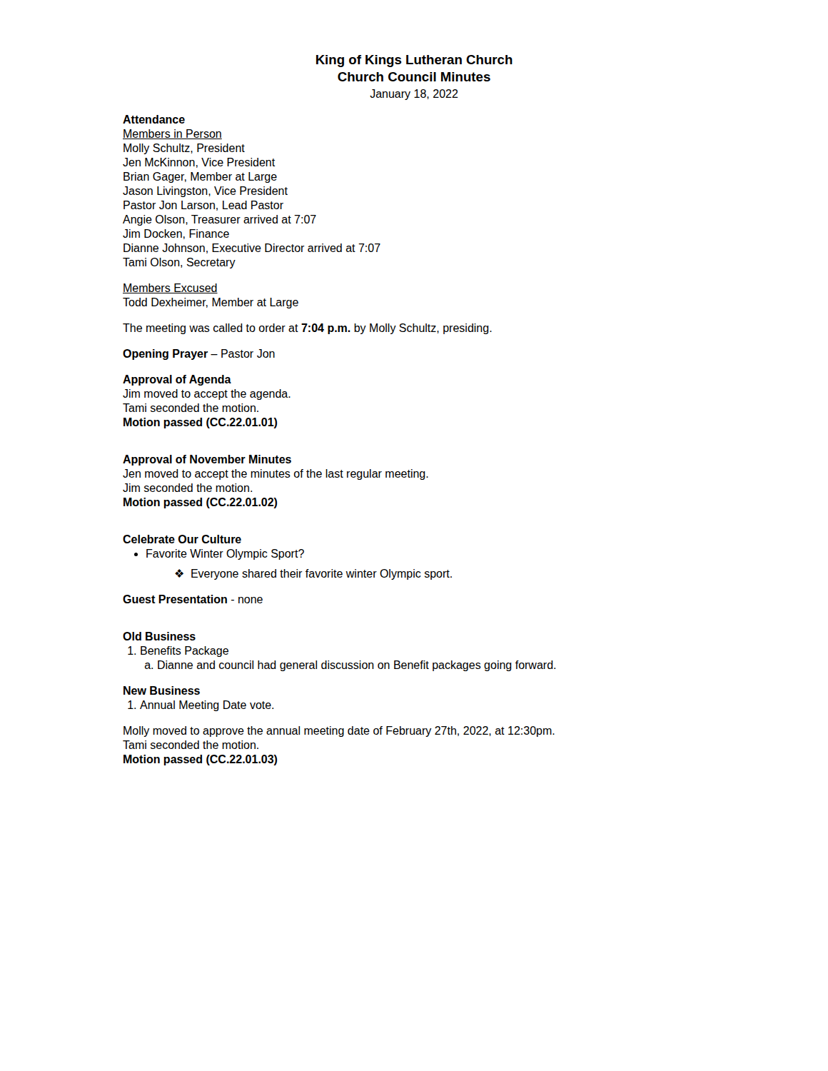King of Kings Lutheran Church
Church Council Minutes
January 18, 2022
Attendance
Members in Person
Molly Schultz, President
Jen McKinnon, Vice President
Brian Gager, Member at Large
Jason Livingston, Vice President
Pastor Jon Larson, Lead Pastor
Angie Olson, Treasurer arrived at 7:07
Jim Docken, Finance
Dianne Johnson, Executive Director arrived at 7:07
Tami Olson, Secretary
Members Excused
Todd Dexheimer, Member at Large
The meeting was called to order at 7:04 p.m. by Molly Schultz, presiding.
Opening Prayer – Pastor Jon
Approval of Agenda
Jim moved to accept the agenda.
Tami seconded the motion.
Motion passed (CC.22.01.01)
Approval of November Minutes
Jen moved to accept the minutes of the last regular meeting.
Jim seconded the motion.
Motion passed (CC.22.01.02)
Celebrate Our Culture
Favorite Winter Olympic Sport?
Everyone shared their favorite winter Olympic sport.
Guest Presentation - none
Old Business
Benefits Package
Dianne and council had general discussion on Benefit packages going forward.
New Business
Annual Meeting Date vote.
Molly moved to approve the annual meeting date of February 27th, 2022, at 12:30pm.
Tami seconded the motion.
Motion passed (CC.22.01.03)